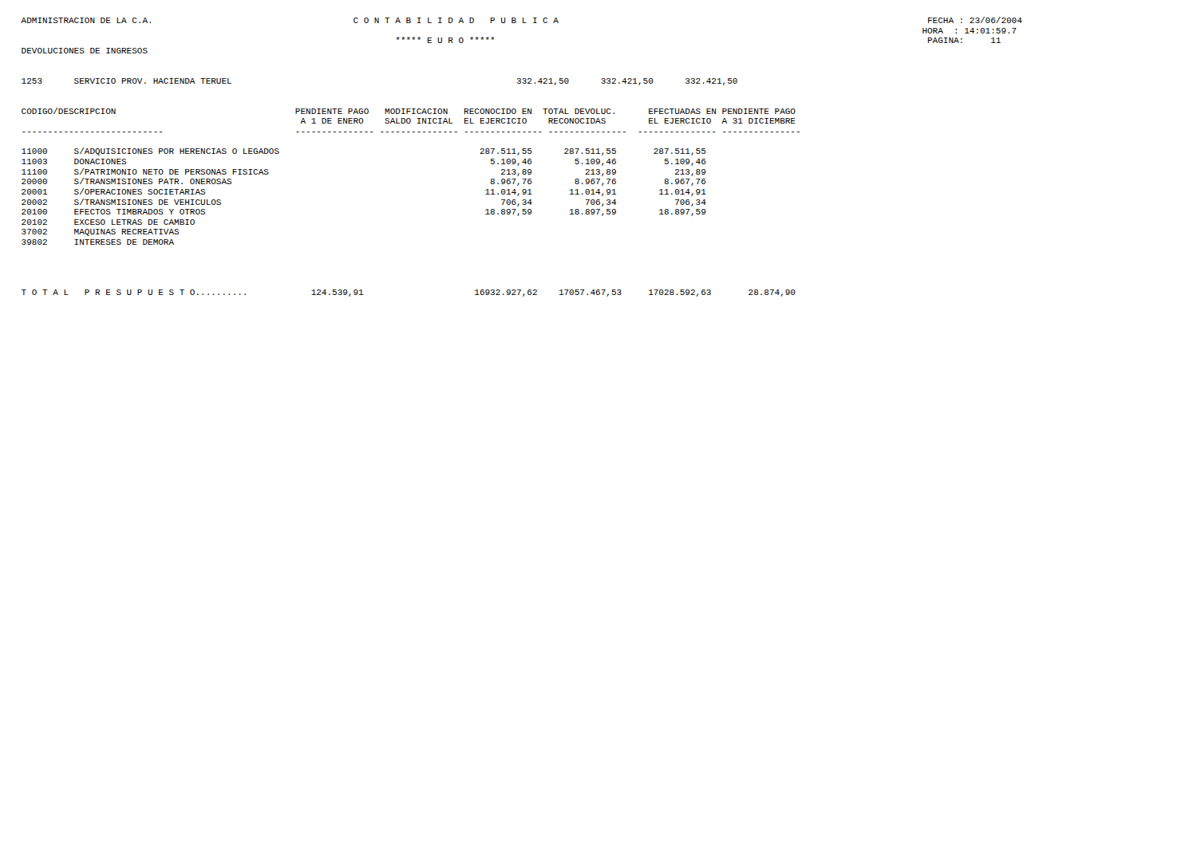ADMINISTRACION DE LA C.A.                                      C O N T A B I L I D A D   P U B L I C A                                                                      FECHA : 23/06/2004
                                                                                                                                                                            HORA  : 14:01:59.7
                                                                        ***** E U R O *****                                                                                  PAGINA:     11
 DEVOLUCIONES DE INGRESOS


 1253      SERVICIO PROV. HACIENDA TERUEL                                                      332.421,50      332.421,50      332.421,50


 CODIGO/DESCRIPCION                                  PENDIENTE PAGO   MODIFICACION   RECONOCIDO EN  TOTAL DEVOLUC.      EFECTUADAS EN PENDIENTE PAGO
                                                      A 1 DE ENERO    SALDO INICIAL  EL EJERCICIO    RECONOCIDAS        EL EJERCICIO  A 31 DICIEMBRE
 ---------------------------                         --------------- --------------- --------------- ---------------  --------------- ---------------

 11000     S/ADQUISICIONES POR HERENCIAS O LEGADOS                                      287.511,55      287.511,55       287.511,55
 11003     DONACIONES                                                                     5.109,46        5.109,46         5.109,46
 11100     S/PATRIMONIO NETO DE PERSONAS FISICAS                                            213,89          213,89           213,89
 20000     S/TRANSMISIONES PATR. ONEROSAS                                                 8.967,76        8.967,76         8.967,76
 20001     S/OPERACIONES SOCIETARIAS                                                     11.014,91       11.014,91        11.014,91
 20002     S/TRANSMISIONES DE VEHICULOS                                                     706,34          706,34           706,34
 20100     EFECTOS TIMBRADOS Y OTROS                                                     18.897,59       18.897,59        18.897,59
 20102     EXCESO LETRAS DE CAMBIO
 37002     MAQUINAS RECREATIVAS
 39802     INTERESES DE DEMORA




 T O T A L   P R E S U P U E S T O..........            124.539,91                     16932.927,62    17057.467,53     17028.592,63       28.874,90